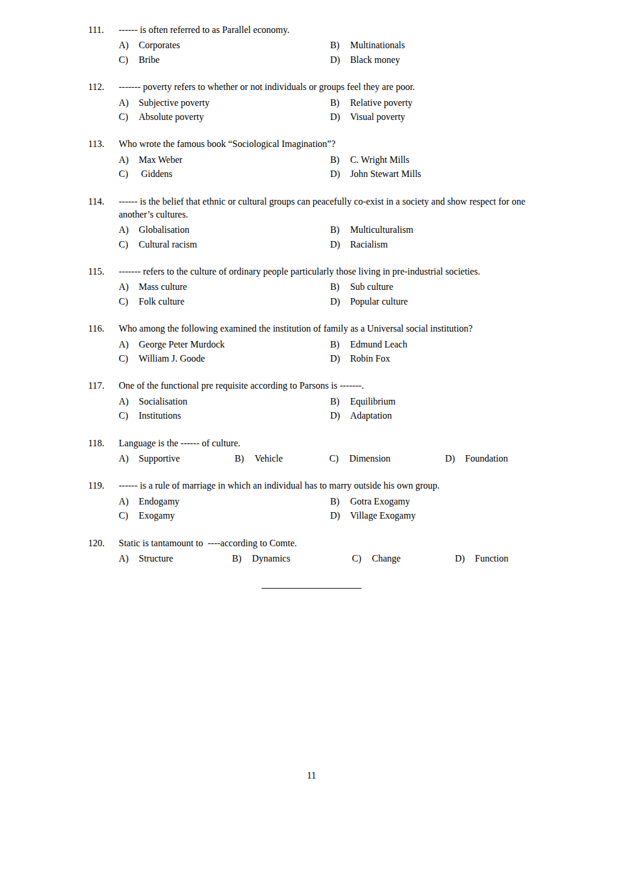111.
------ is often referred to as Parallel economy.
| A) | Corporates | B) | Multinationals |
| C) | Bribe | D) | Black money |
112.
------- poverty refers to whether or not individuals or groups feel they are poor.
| A) | Subjective poverty | B) | Relative poverty |
| C) | Absolute poverty | D) | Visual poverty |
113.
Who wrote the famous book “Sociological Imagination”?
| A) | Max Weber | B) | C. Wright Mills |
| C) | Giddens | D) | John Stewart Mills |
114.
------ is the belief that ethnic or cultural groups can peacefully co-exist in a society and show respect for one another’s cultures.
| A) | Globalisation | B) | Multiculturalism |
| C) | Cultural racism | D) | Racialism |
115.
------- refers to the culture of ordinary people particularly those living in pre-industrial societies.
| A) | Mass culture | B) | Sub culture |
| C) | Folk culture | D) | Popular culture |
116.
Who among the following examined the institution of family as a Universal social institution?
| A) | George Peter Murdock | B) | Edmund Leach |
| C) | William J. Goode | D) | Robin Fox |
117.
One of the functional pre requisite according to Parsons is -------.
| A) | Socialisation | B) | Equilibrium |
| C) | Institutions | D) | Adaptation |
118.
Language is the ------ of culture.
| A) | Supportive | B) | Vehicle | C) | Dimension | D) | Foundation |
119.
------ is a rule of marriage in which an individual has to marry outside his own group.
| A) | Endogamy | B) | Gotra Exogamy |
| C) | Exogamy | D) | Village Exogamy |
120.
Static is tantamount to ----according to Comte.
| A) | Structure | B) | Dynamics | C) | Change | D) | Function |
11